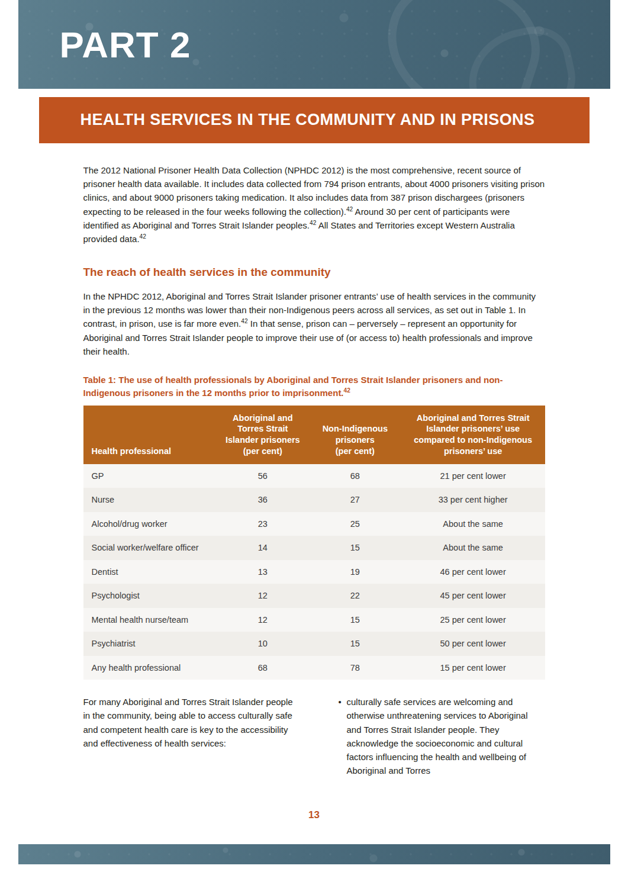PART 2
Health services in the community and in prisons
The 2012 National Prisoner Health Data Collection (NPHDC 2012) is the most comprehensive, recent source of prisoner health data available. It includes data collected from 794 prison entrants, about 4000 prisoners visiting prison clinics, and about 9000 prisoners taking medication. It also includes data from 387 prison dischargees (prisoners expecting to be released in the four weeks following the collection).42 Around 30 per cent of participants were identified as Aboriginal and Torres Strait Islander peoples.42 All States and Territories except Western Australia provided data.42
The reach of health services in the community
In the NPHDC 2012, Aboriginal and Torres Strait Islander prisoner entrants’ use of health services in the community in the previous 12 months was lower than their non-Indigenous peers across all services, as set out in Table 1. In contrast, in prison, use is far more even.42 In that sense, prison can – perversely – represent an opportunity for Aboriginal and Torres Strait Islander people to improve their use of (or access to) health professionals and improve their health.
Table 1: The use of health professionals by Aboriginal and Torres Strait Islander prisoners and non-Indigenous prisoners in the 12 months prior to imprisonment.42
| Health professional | Aboriginal and Torres Strait Islander prisoners (per cent) | Non-Indigenous prisoners (per cent) | Aboriginal and Torres Strait Islander prisoners’ use compared to non-Indigenous prisoners’ use |
| --- | --- | --- | --- |
| GP | 56 | 68 | 21 per cent lower |
| Nurse | 36 | 27 | 33 per cent higher |
| Alcohol/drug worker | 23 | 25 | About the same |
| Social worker/welfare officer | 14 | 15 | About the same |
| Dentist | 13 | 19 | 46 per cent lower |
| Psychologist | 12 | 22 | 45 per cent lower |
| Mental health nurse/team | 12 | 15 | 25 per cent lower |
| Psychiatrist | 10 | 15 | 50 per cent lower |
| Any health professional | 68 | 78 | 15 per cent lower |
For many Aboriginal and Torres Strait Islander people in the community, being able to access culturally safe and competent health care is key to the accessibility and effectiveness of health services:
culturally safe services are welcoming and otherwise unthreatening services to Aboriginal and Torres Strait Islander people. They acknowledge the socioeconomic and cultural factors influencing the health and wellbeing of Aboriginal and Torres
13